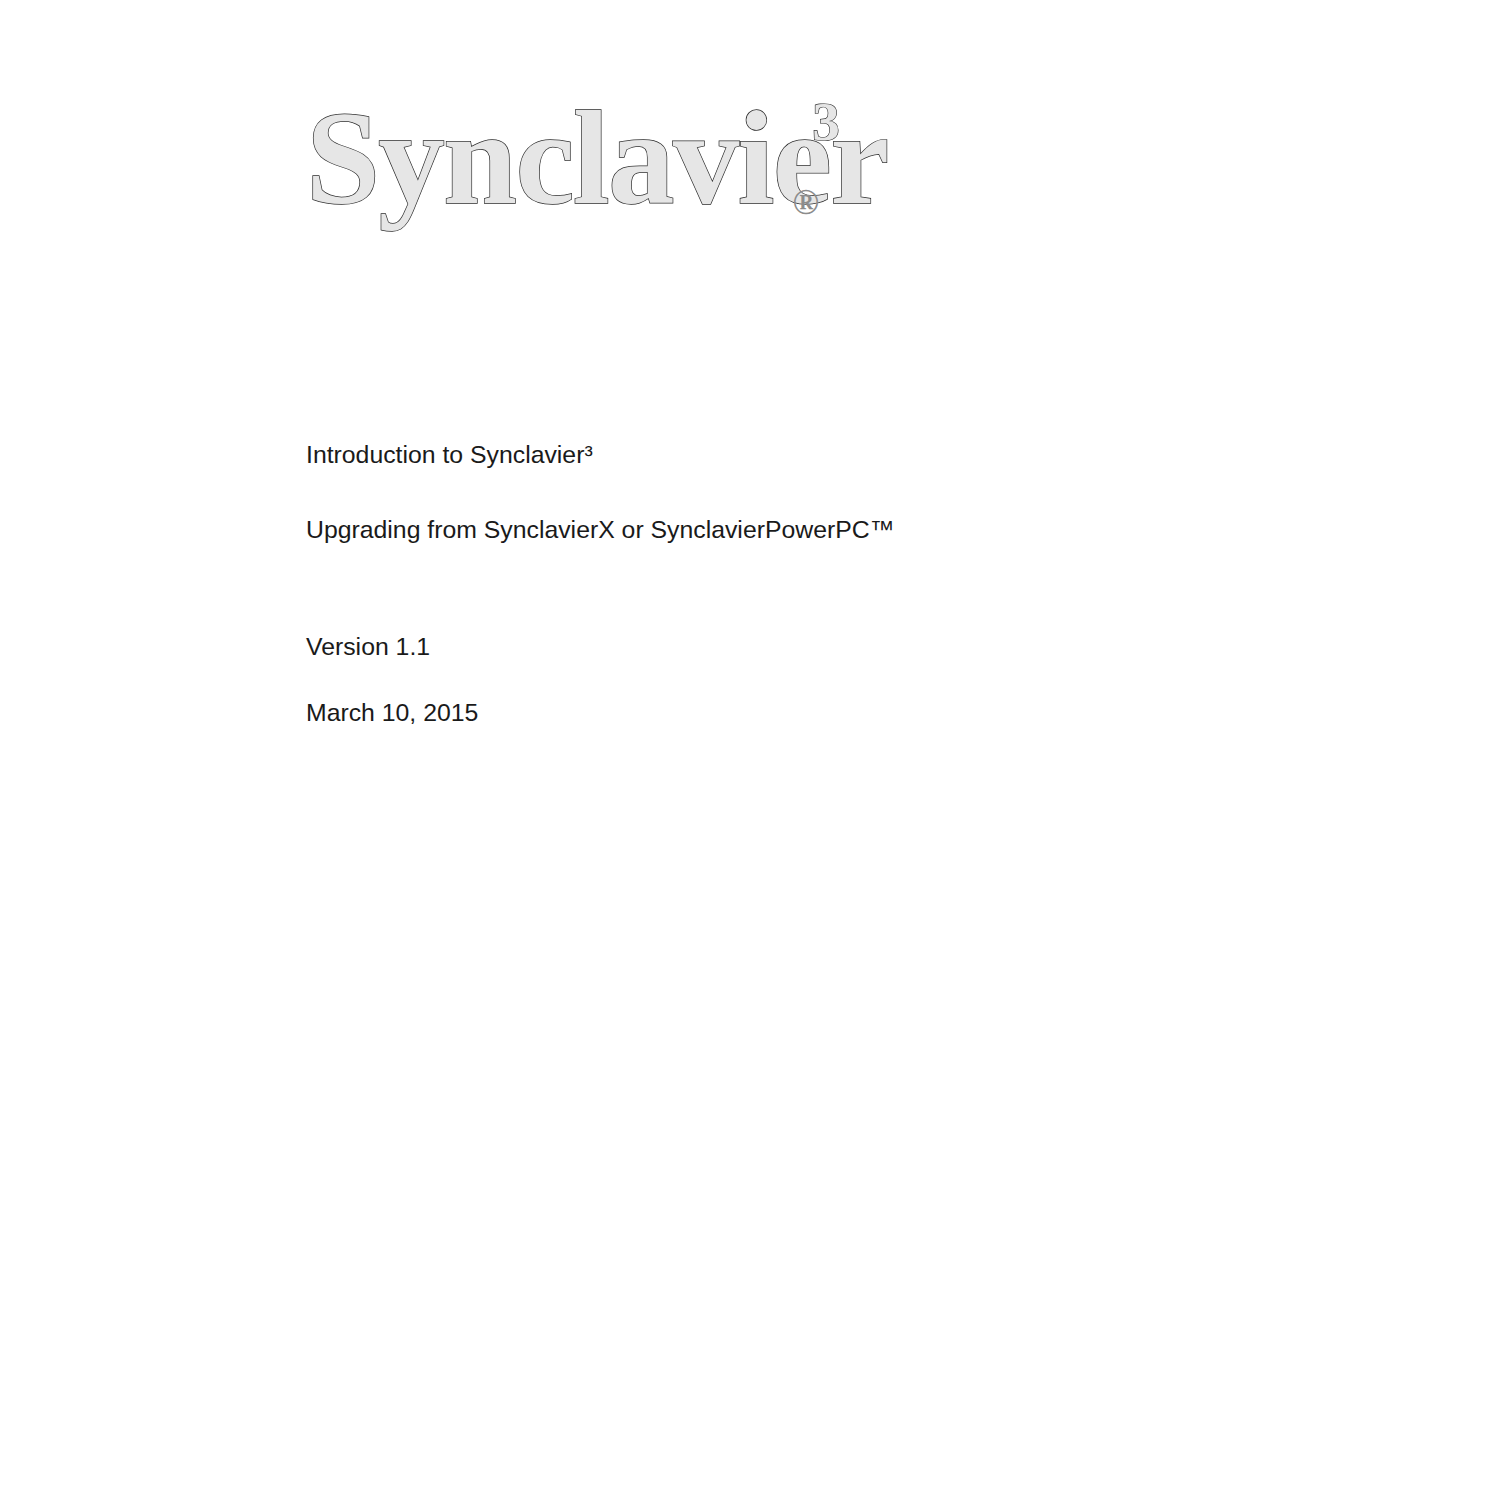Synclavier ® 3
Introduction to Synclavier³
Upgrading from SynclavierX or SynclavierPowerPC™
Version 1.1
March 10, 2015